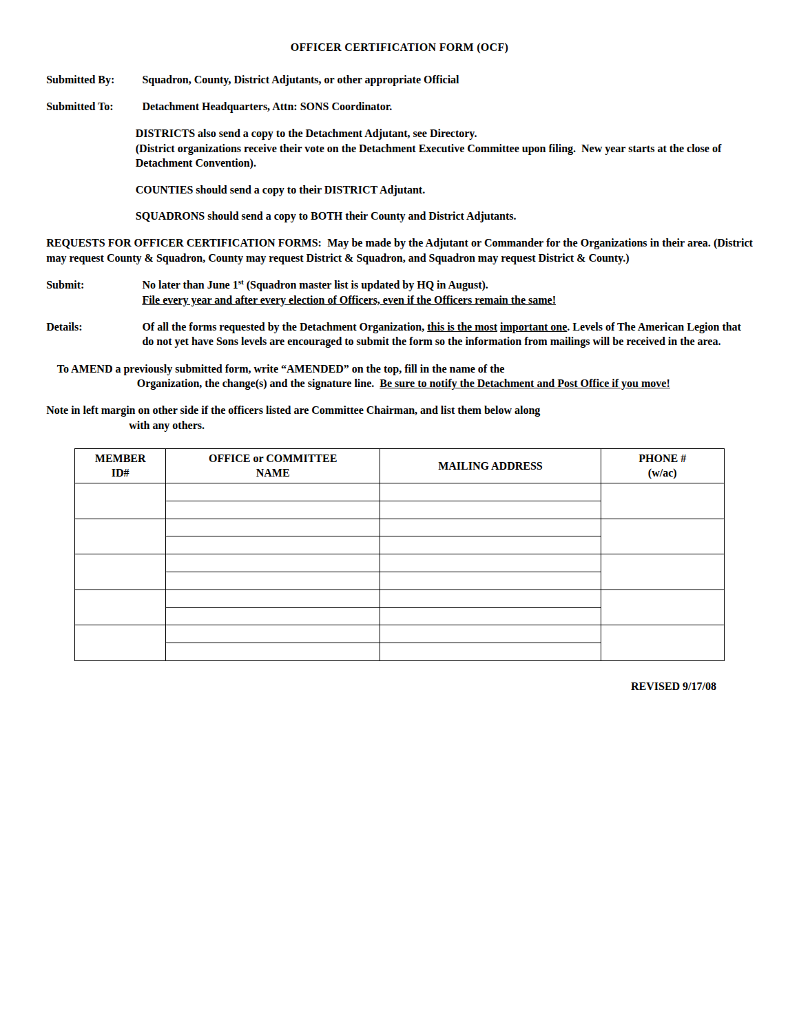OFFICER CERTIFICATION FORM (OCF)
Submitted By:
Squadron, County, District Adjutants, or other appropriate Official
Submitted To:
Detachment Headquarters, Attn: SONS Coordinator.
DISTRICTS also send a copy to the Detachment Adjutant, see Directory.
(District organizations receive their vote on the Detachment Executive Committee upon filing. New year starts at the close of Detachment Convention).
COUNTIES should send a copy to their DISTRICT Adjutant.
SQUADRONS should send a copy to BOTH their County and District Adjutants.
REQUESTS FOR OFFICER CERTIFICATION FORMS: May be made by the Adjutant or Commander for the Organizations in their area. (District may request County & Squadron, County may request District & Squadron, and Squadron may request District & County.)
Submit:
No later than June 1st (Squadron master list is updated by HQ in August).
File every year and after every election of Officers, even if the Officers remain the same!
Details:
Of all the forms requested by the Detachment Organization, this is the most important one. Levels of The American Legion that do not yet have Sons levels are encouraged to submit the form so the information from mailings will be received in the area.
To AMEND a previously submitted form, write “AMENDED” on the top, fill in the name of the Organization, the change(s) and the signature line. Be sure to notify the Detachment and Post Office if you move!
Note in left margin on other side if the officers listed are Committee Chairman, and list them below along with any others.
| MEMBER ID# | OFFICE or COMMITTEE NAME | MAILING ADDRESS | PHONE # (w/ac) |
| --- | --- | --- | --- |
REVISED 9/17/08